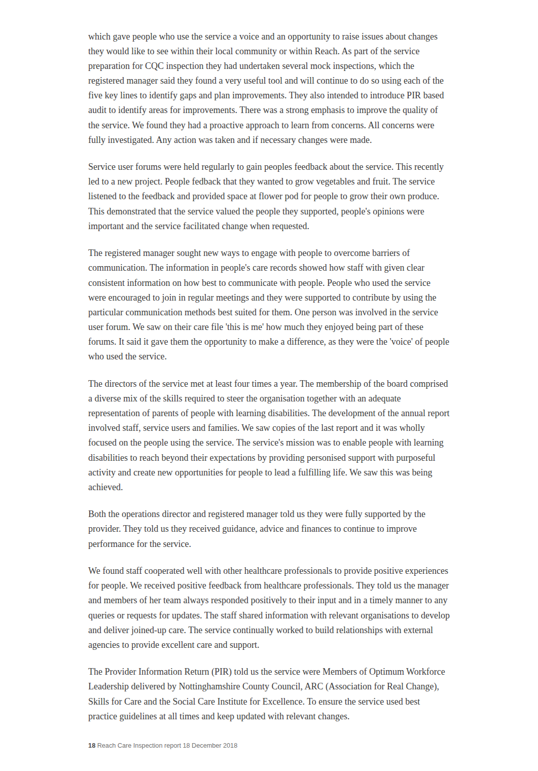which gave people who use the service a voice and an opportunity to raise issues about changes they would like to see within their local community or within Reach. As part of the service preparation for CQC inspection they had undertaken several mock inspections, which the registered manager said they found a very useful tool and will continue to do so using each of the five key lines to identify gaps and plan improvements. They also intended to introduce PIR based audit to identify areas for improvements. There was a strong emphasis to improve the quality of the service. We found they had a proactive approach to learn from concerns. All concerns were fully investigated. Any action was taken and if necessary changes were made.
Service user forums were held regularly to gain peoples feedback about the service. This recently led to a new project. People fedback that they wanted to grow vegetables and fruit. The service listened to the feedback and provided space at flower pod for people to grow their own produce. This demonstrated that the service valued the people they supported, people's opinions were important and the service facilitated change when requested.
The registered manager sought new ways to engage with people to overcome barriers of communication. The information in people's care records showed how staff with given clear consistent information on how best to communicate with people. People who used the service were encouraged to join in regular meetings and they were supported to contribute by using the particular communication methods best suited for them. One person was involved in the service user forum. We saw on their care file 'this is me' how much they enjoyed being part of these forums. It said it gave them the opportunity to make a difference, as they were the 'voice' of people who used the service.
The directors of the service met at least four times a year. The membership of the board comprised a diverse mix of the skills required to steer the organisation together with an adequate representation of parents of people with learning disabilities. The development of the annual report involved staff, service users and families. We saw copies of the last report and it was wholly focused on the people using the service. The service's mission was to enable people with learning disabilities to reach beyond their expectations by providing personised support with purposeful activity and create new opportunities for people to lead a fulfilling life. We saw this was being achieved.
Both the operations director and registered manager told us they were fully supported by the provider. They told us they received guidance, advice and finances to continue to improve performance for the service.
We found staff cooperated well with other healthcare professionals to provide positive experiences for people. We received positive feedback from healthcare professionals. They told us the manager and members of her team always responded positively to their input and in a timely manner to any queries or requests for updates. The staff shared information with relevant organisations to develop and deliver joined-up care. The service continually worked to build relationships with external agencies to provide excellent care and support.
The Provider Information Return (PIR) told us the service were Members of Optimum Workforce Leadership delivered by Nottinghamshire County Council, ARC (Association for Real Change), Skills for Care and the Social Care Institute for Excellence. To ensure the service used best practice guidelines at all times and keep updated with relevant changes.
18 Reach Care Inspection report 18 December 2018